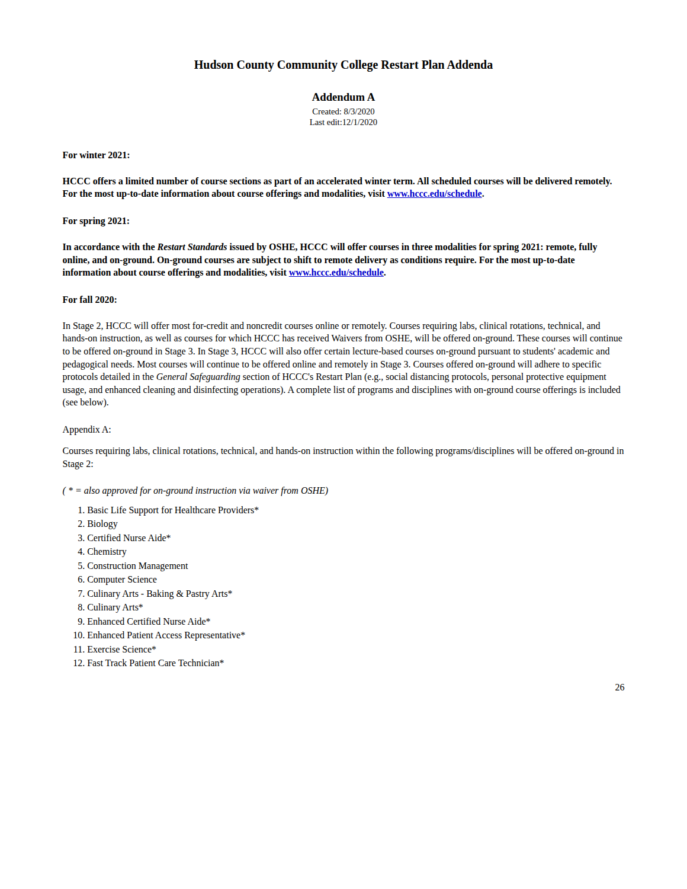Hudson County Community College Restart Plan Addenda
Addendum A
Created: 8/3/2020
Last edit:12/1/2020
For winter 2021:
HCCC offers a limited number of course sections as part of an accelerated winter term. All scheduled courses will be delivered remotely. For the most up-to-date information about course offerings and modalities, visit www.hccc.edu/schedule.
For spring 2021:
In accordance with the Restart Standards issued by OSHE, HCCC will offer courses in three modalities for spring 2021: remote, fully online, and on-ground. On-ground courses are subject to shift to remote delivery as conditions require. For the most up-to-date information about course offerings and modalities, visit www.hccc.edu/schedule.
For fall 2020:
In Stage 2, HCCC will offer most for-credit and noncredit courses online or remotely. Courses requiring labs, clinical rotations, technical, and hands-on instruction, as well as courses for which HCCC has received Waivers from OSHE, will be offered on-ground. These courses will continue to be offered on-ground in Stage 3. In Stage 3, HCCC will also offer certain lecture-based courses on-ground pursuant to students' academic and pedagogical needs. Most courses will continue to be offered online and remotely in Stage 3. Courses offered on-ground will adhere to specific protocols detailed in the General Safeguarding section of HCCC's Restart Plan (e.g., social distancing protocols, personal protective equipment usage, and enhanced cleaning and disinfecting operations). A complete list of programs and disciplines with on-ground course offerings is included (see below).
Appendix A:
Courses requiring labs, clinical rotations, technical, and hands-on instruction within the following programs/disciplines will be offered on-ground in Stage 2:
( * = also approved for on-ground instruction via waiver from OSHE)
Basic Life Support for Healthcare Providers*
Biology
Certified Nurse Aide*
Chemistry
Construction Management
Computer Science
Culinary Arts - Baking & Pastry Arts*
Culinary Arts*
Enhanced Certified Nurse Aide*
Enhanced Patient Access Representative*
Exercise Science*
Fast Track Patient Care Technician*
26